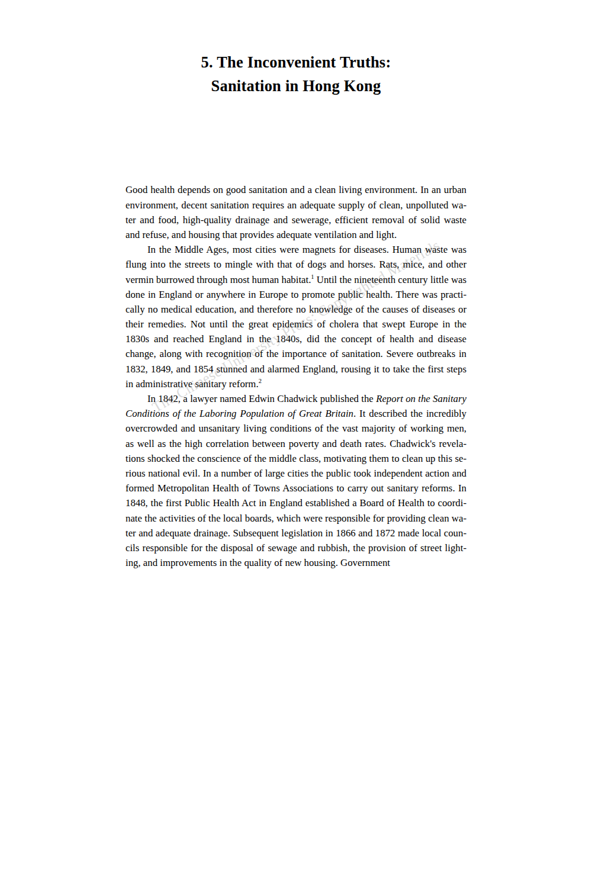The Chinese University Press: Copyrighted Materials
5. The Inconvenient Truths:Sanitation in Hong Kong
Good health depends on good sanitation and a clean living environment. In an urban environment, decent sanitation requires an adequate supply of clean, unpolluted water and food, high-quality drainage and sewerage, efficient removal of solid waste and refuse, and housing that provides adequate ventilation and light.
In the Middle Ages, most cities were magnets for diseases. Human waste was flung into the streets to mingle with that of dogs and horses. Rats, mice, and other vermin burrowed through most human habitat.1 Until the nineteenth century little was done in England or anywhere in Europe to promote public health. There was practically no medical education, and therefore no knowledge of the causes of diseases or their remedies. Not until the great epidemics of cholera that swept Europe in the 1830s and reached England in the 1840s, did the concept of health and disease change, along with recognition of the importance of sanitation. Severe outbreaks in 1832, 1849, and 1854 stunned and alarmed England, rousing it to take the first steps in administrative sanitary reform.2
In 1842, a lawyer named Edwin Chadwick published the Report on the Sanitary Conditions of the Laboring Population of Great Britain. It described the incredibly overcrowded and unsanitary living conditions of the vast majority of working men, as well as the high correlation between poverty and death rates. Chadwick's revelations shocked the conscience of the middle class, motivating them to clean up this serious national evil. In a number of large cities the public took independent action and formed Metropolitan Health of Towns Associations to carry out sanitary reforms. In 1848, the first Public Health Act in England established a Board of Health to coordinate the activities of the local boards, which were responsible for providing clean water and adequate drainage. Subsequent legislation in 1866 and 1872 made local councils responsible for the disposal of sewage and rubbish, the provision of street lighting, and improvements in the quality of new housing. Government